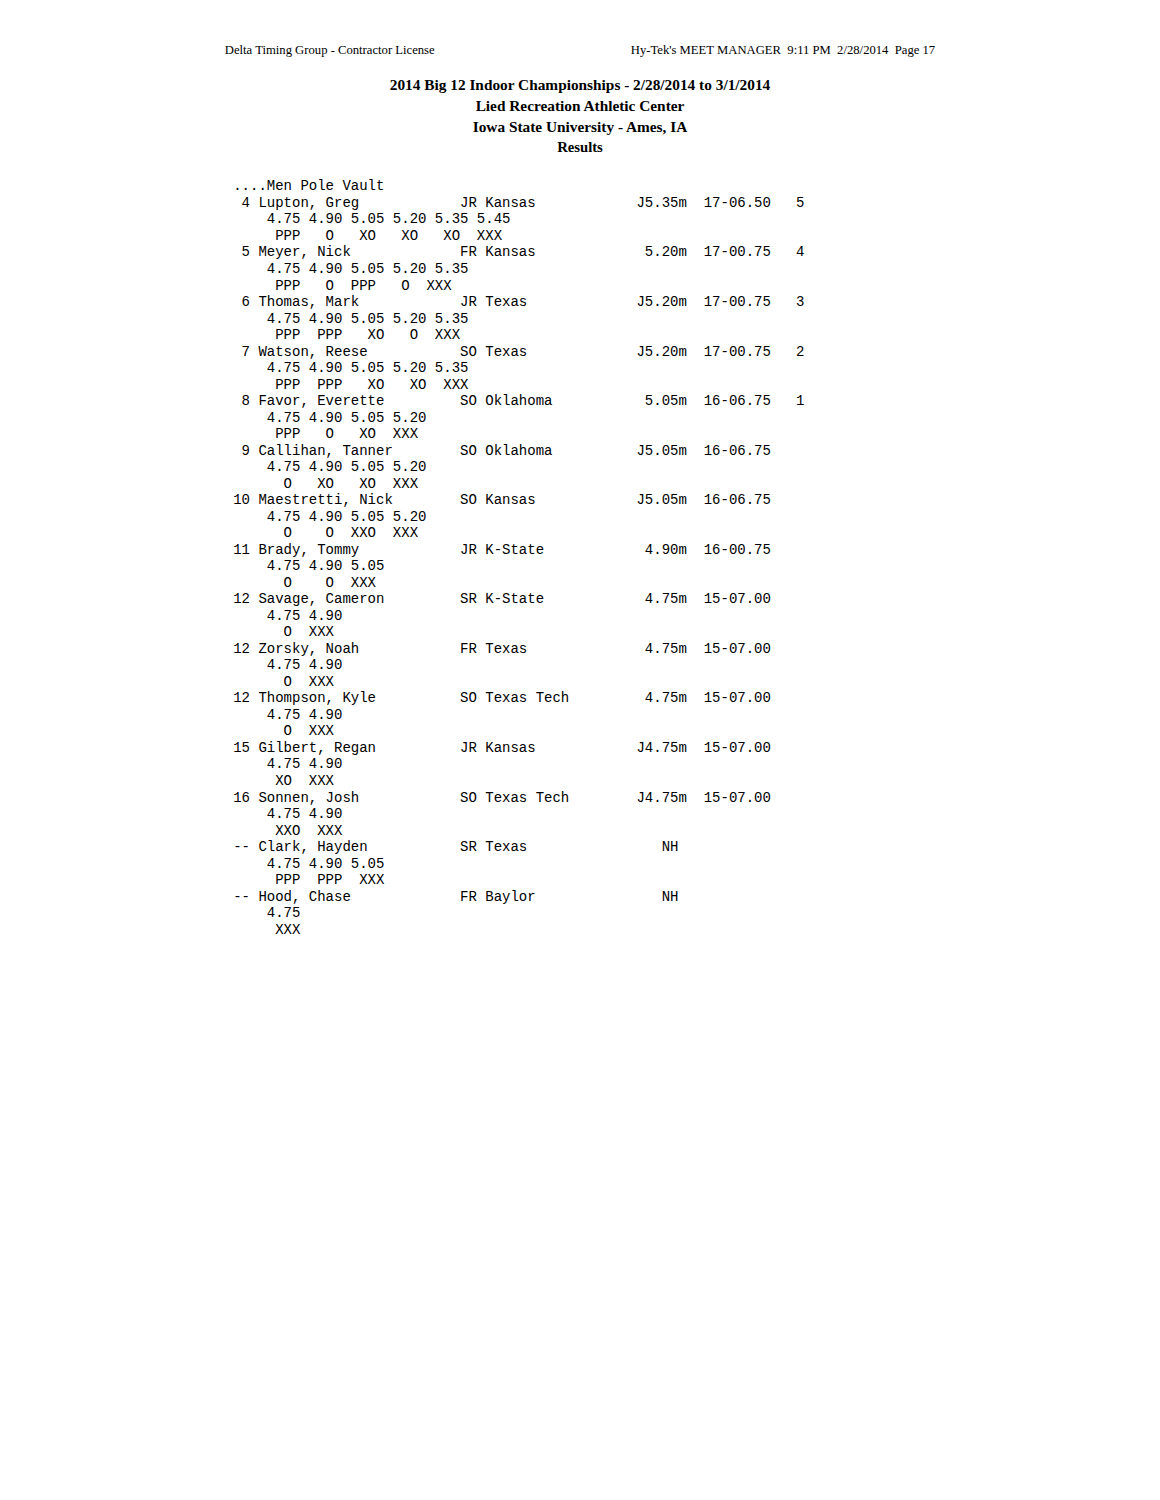Delta Timing Group - Contractor License
Hy-Tek's MEET MANAGER 9:11 PM 2/28/2014 Page 17
2014 Big 12 Indoor Championships - 2/28/2014 to 3/1/2014
Lied Recreation Athletic Center
Iowa State University - Ames, IA
Results
 ....Men Pole Vault
  4 Lupton, Greg            JR Kansas            J5.35m  17-06.50   5
     4.75 4.90 5.05 5.20 5.35 5.45
      PPP   O   XO   XO   XO  XXX
  5 Meyer, Nick             FR Kansas             5.20m  17-00.75   4
     4.75 4.90 5.05 5.20 5.35
      PPP   O  PPP   O  XXX
  6 Thomas, Mark            JR Texas             J5.20m  17-00.75   3
     4.75 4.90 5.05 5.20 5.35
      PPP  PPP   XO   O  XXX
  7 Watson, Reese           SO Texas             J5.20m  17-00.75   2
     4.75 4.90 5.05 5.20 5.35
      PPP  PPP   XO   XO  XXX
  8 Favor, Everette         SO Oklahoma           5.05m  16-06.75   1
     4.75 4.90 5.05 5.20
      PPP   O   XO  XXX
  9 Callihan, Tanner        SO Oklahoma          J5.05m  16-06.75
     4.75 4.90 5.05 5.20
       O   XO   XO  XXX
 10 Maestretti, Nick        SO Kansas            J5.05m  16-06.75
     4.75 4.90 5.05 5.20
       O    O  XXO  XXX
 11 Brady, Tommy            JR K-State            4.90m  16-00.75
     4.75 4.90 5.05
       O    O  XXX
 12 Savage, Cameron         SR K-State            4.75m  15-07.00
     4.75 4.90
       O  XXX
 12 Zorsky, Noah            FR Texas              4.75m  15-07.00
     4.75 4.90
       O  XXX
 12 Thompson, Kyle          SO Texas Tech         4.75m  15-07.00
     4.75 4.90
       O  XXX
 15 Gilbert, Regan          JR Kansas            J4.75m  15-07.00
     4.75 4.90
      XO  XXX
 16 Sonnen, Josh            SO Texas Tech        J4.75m  15-07.00
     4.75 4.90
      XXO  XXX
 -- Clark, Hayden           SR Texas                NH
     4.75 4.90 5.05
      PPP  PPP  XXX
 -- Hood, Chase             FR Baylor               NH
     4.75
      XXX